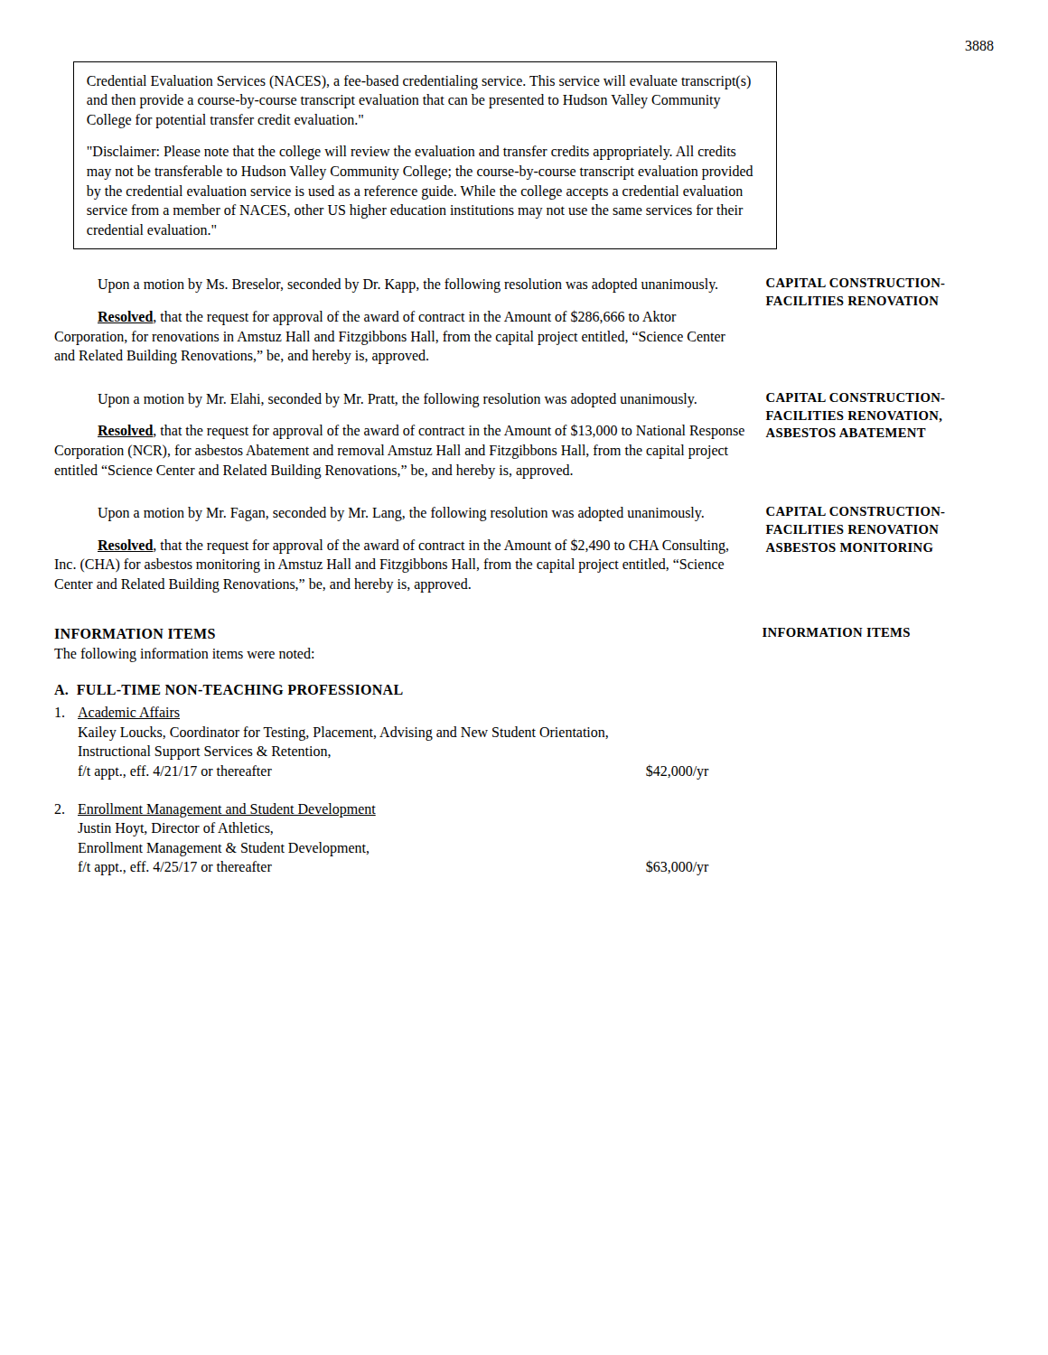3888
Credential Evaluation Services (NACES), a fee-based credentialing service. This service will evaluate transcript(s) and then provide a course-by-course transcript evaluation that can be presented to Hudson Valley Community College for potential transfer credit evaluation."
"Disclaimer: Please note that the college will review the evaluation and transfer credits appropriately. All credits may not be transferable to Hudson Valley Community College; the course-by-course transcript evaluation provided by the credential evaluation service is used as a reference guide. While the college accepts a credential evaluation service from a member of NACES, other US higher education institutions may not use the same services for their credential evaluation."
Upon a motion by Ms. Breselor, seconded by Dr. Kapp, the following resolution was adopted unanimously.
Resolved, that the request for approval of the award of contract in the Amount of $286,666 to Aktor Corporation, for renovations in Amstuz Hall and Fitzgibbons Hall, from the capital project entitled, “Science Center and Related Building Renovations,” be, and hereby is, approved.
CAPITAL CONSTRUCTION-FACILITIES RENOVATION
Upon a motion by Mr. Elahi, seconded by Mr. Pratt, the following resolution was adopted unanimously.
Resolved, that the request for approval of the award of contract in the Amount of $13,000 to National Response Corporation (NCR), for asbestos Abatement and removal Amstuz Hall and Fitzgibbons Hall, from the capital project entitled “Science Center and Related Building Renovations,” be, and hereby is, approved.
CAPITAL CONSTRUCTION-FACILITIES RENOVATION, ASBESTOS ABATEMENT
Upon a motion by Mr. Fagan, seconded by Mr. Lang, the following resolution was adopted unanimously.
Resolved, that the request for approval of the award of contract in the Amount of $2,490 to CHA Consulting, Inc. (CHA) for asbestos monitoring in Amstuz Hall and Fitzgibbons Hall, from the capital project entitled, “Science Center and Related Building Renovations,” be, and hereby is, approved.
CAPITAL CONSTRUCTION-FACILITIES RENOVATION ASBESTOS MONITORING
INFORMATION ITEMS
The following information items were noted:
INFORMATION ITEMS
A. FULL-TIME NON-TEACHING PROFESSIONAL
Academic Affairs Kailey Loucks, Coordinator for Testing, Placement, Advising and New Student Orientation, Instructional Support Services & Retention, f/t appt., eff. 4/21/17 or thereafter $42,000/yr
Enrollment Management and Student Development Justin Hoyt, Director of Athletics, Enrollment Management & Student Development, f/t appt., eff. 4/25/17 or thereafter $63,000/yr